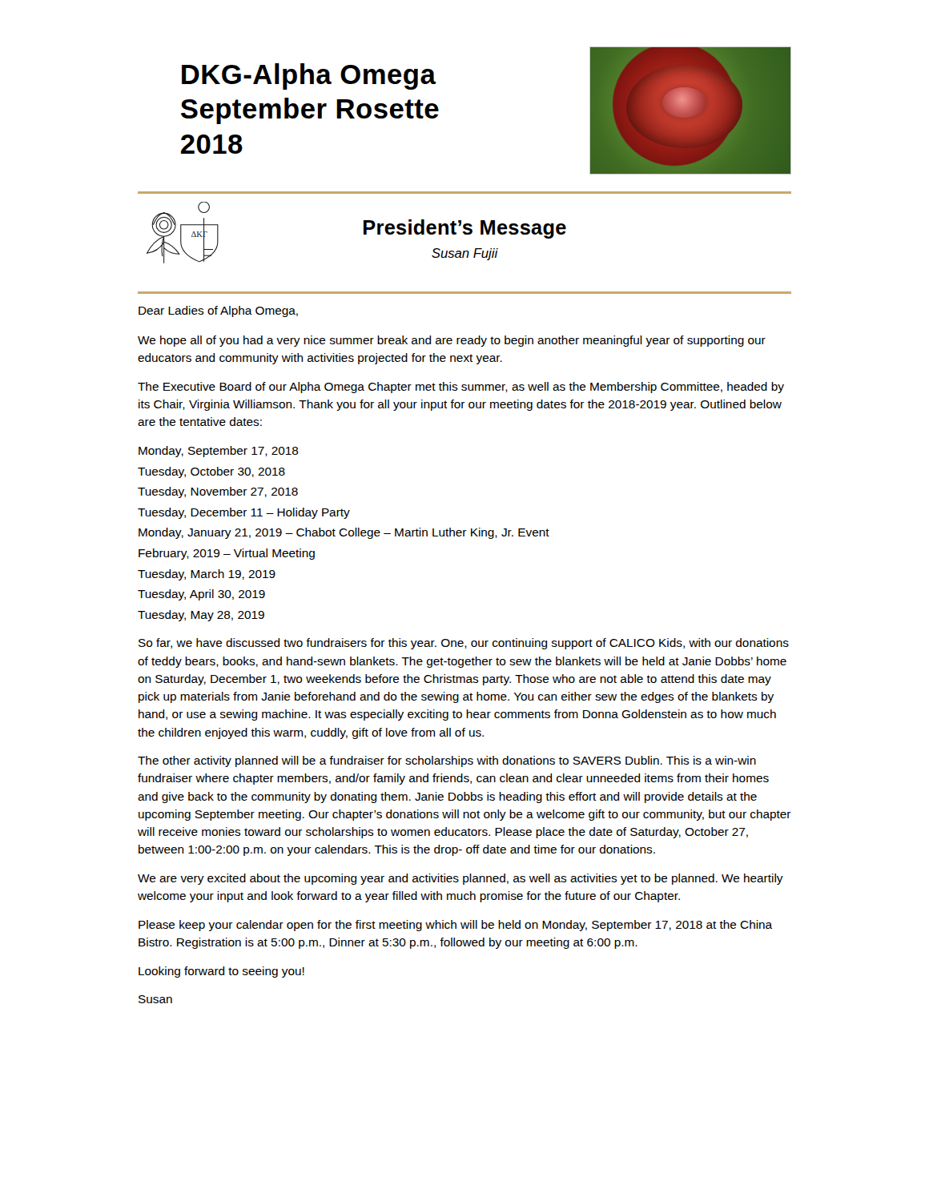DKG-Alpha Omega
September Rosette
2018
ΔΚΓ
President’s Message
Susan Fujii
Dear Ladies of Alpha Omega,
We hope all of you had a very nice summer break and are ready to begin another meaningful year of supporting our educators and community with activities projected for the next year.
The Executive Board of our Alpha Omega Chapter met this summer, as well as the Membership Committee, headed by its Chair, Virginia Williamson. Thank you for all your input for our meeting dates for the 2018-2019 year. Outlined below are the tentative dates:
Monday, September 17, 2018
Tuesday, October 30, 2018
Tuesday, November 27, 2018
Tuesday, December 11 – Holiday Party
Monday, January 21, 2019 – Chabot College – Martin Luther King, Jr. Event
February, 2019 – Virtual Meeting
Tuesday, March 19, 2019
Tuesday, April 30, 2019
Tuesday, May 28, 2019
So far, we have discussed two fundraisers for this year. One, our continuing support of CALICO Kids, with our donations of teddy bears, books, and hand-sewn blankets. The get-together to sew the blankets will be held at Janie Dobbs’ home on Saturday, December 1, two weekends before the Christmas party. Those who are not able to attend this date may pick up materials from Janie beforehand and do the sewing at home. You can either sew the edges of the blankets by hand, or use a sewing machine. It was especially exciting to hear comments from Donna Goldenstein as to how much the children enjoyed this warm, cuddly, gift of love from all of us.
The other activity planned will be a fundraiser for scholarships with donations to SAVERS Dublin. This is a win-win fundraiser where chapter members, and/or family and friends, can clean and clear unneeded items from their homes and give back to the community by donating them. Janie Dobbs is heading this effort and will provide details at the upcoming September meeting. Our chapter’s donations will not only be a welcome gift to our community, but our chapter will receive monies toward our scholarships to women educators. Please place the date of Saturday, October 27, between 1:00-2:00 p.m. on your calendars. This is the drop- off date and time for our donations.
We are very excited about the upcoming year and activities planned, as well as activities yet to be planned. We heartily welcome your input and look forward to a year filled with much promise for the future of our Chapter.
Please keep your calendar open for the first meeting which will be held on Monday, September 17, 2018 at the China Bistro. Registration is at 5:00 p.m., Dinner at 5:30 p.m., followed by our meeting at 6:00 p.m.
Looking forward to seeing you!
Susan